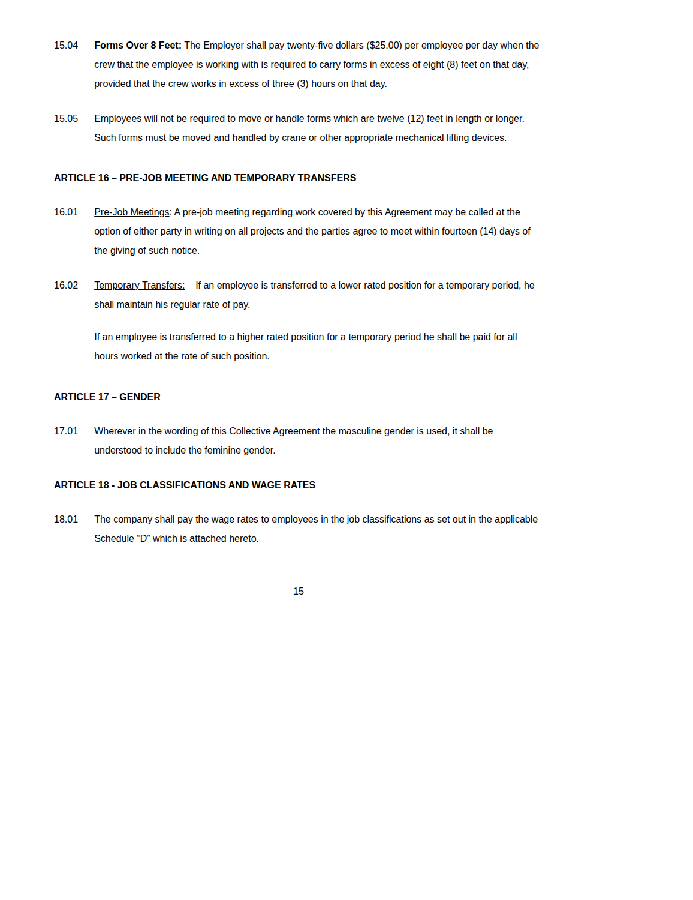15.04
Forms Over 8 Feet: The Employer shall pay twenty-five dollars ($25.00) per employee per day when the crew that the employee is working with is required to carry forms in excess of eight (8) feet on that day, provided that the crew works in excess of three (3) hours on that day.
15.05
Employees will not be required to move or handle forms which are twelve (12) feet in length or longer. Such forms must be moved and handled by crane or other appropriate mechanical lifting devices.
ARTICLE 16 – PRE-JOB MEETING AND TEMPORARY TRANSFERS
16.01
Pre-Job Meetings: A pre-job meeting regarding work covered by this Agreement may be called at the option of either party in writing on all projects and the parties agree to meet within fourteen (14) days of the giving of such notice.
16.02
Temporary Transfers: If an employee is transferred to a lower rated position for a temporary period, he shall maintain his regular rate of pay.
If an employee is transferred to a higher rated position for a temporary period he shall be paid for all hours worked at the rate of such position.
ARTICLE 17 – GENDER
17.01
Wherever in the wording of this Collective Agreement the masculine gender is used, it shall be understood to include the feminine gender.
ARTICLE 18 - JOB CLASSIFICATIONS AND WAGE RATES
18.01
The company shall pay the wage rates to employees in the job classifications as set out in the applicable Schedule “D” which is attached hereto.
15